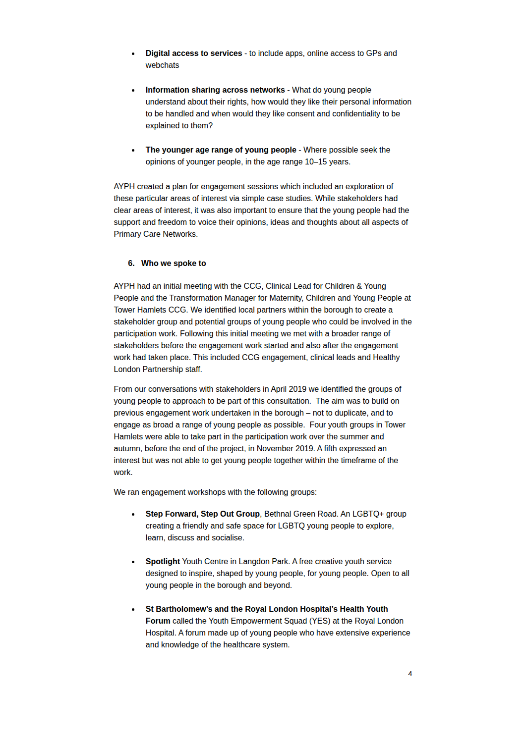Digital access to services - to include apps, online access to GPs and webchats
Information sharing across networks - What do young people understand about their rights, how would they like their personal information to be handled and when would they like consent and confidentiality to be explained to them?
The younger age range of young people - Where possible seek the opinions of younger people, in the age range 10–15 years.
AYPH created a plan for engagement sessions which included an exploration of these particular areas of interest via simple case studies. While stakeholders had clear areas of interest, it was also important to ensure that the young people had the support and freedom to voice their opinions, ideas and thoughts about all aspects of Primary Care Networks.
6. Who we spoke to
AYPH had an initial meeting with the CCG, Clinical Lead for Children & Young People and the Transformation Manager for Maternity, Children and Young People at Tower Hamlets CCG. We identified local partners within the borough to create a stakeholder group and potential groups of young people who could be involved in the participation work. Following this initial meeting we met with a broader range of stakeholders before the engagement work started and also after the engagement work had taken place. This included CCG engagement, clinical leads and Healthy London Partnership staff.
From our conversations with stakeholders in April 2019 we identified the groups of young people to approach to be part of this consultation. The aim was to build on previous engagement work undertaken in the borough – not to duplicate, and to engage as broad a range of young people as possible. Four youth groups in Tower Hamlets were able to take part in the participation work over the summer and autumn, before the end of the project, in November 2019. A fifth expressed an interest but was not able to get young people together within the timeframe of the work.
We ran engagement workshops with the following groups:
Step Forward, Step Out Group, Bethnal Green Road. An LGBTQ+ group creating a friendly and safe space for LGBTQ young people to explore, learn, discuss and socialise.
Spotlight Youth Centre in Langdon Park. A free creative youth service designed to inspire, shaped by young people, for young people. Open to all young people in the borough and beyond.
St Bartholomew’s and the Royal London Hospital’s Health Youth Forum called the Youth Empowerment Squad (YES) at the Royal London Hospital. A forum made up of young people who have extensive experience and knowledge of the healthcare system.
4